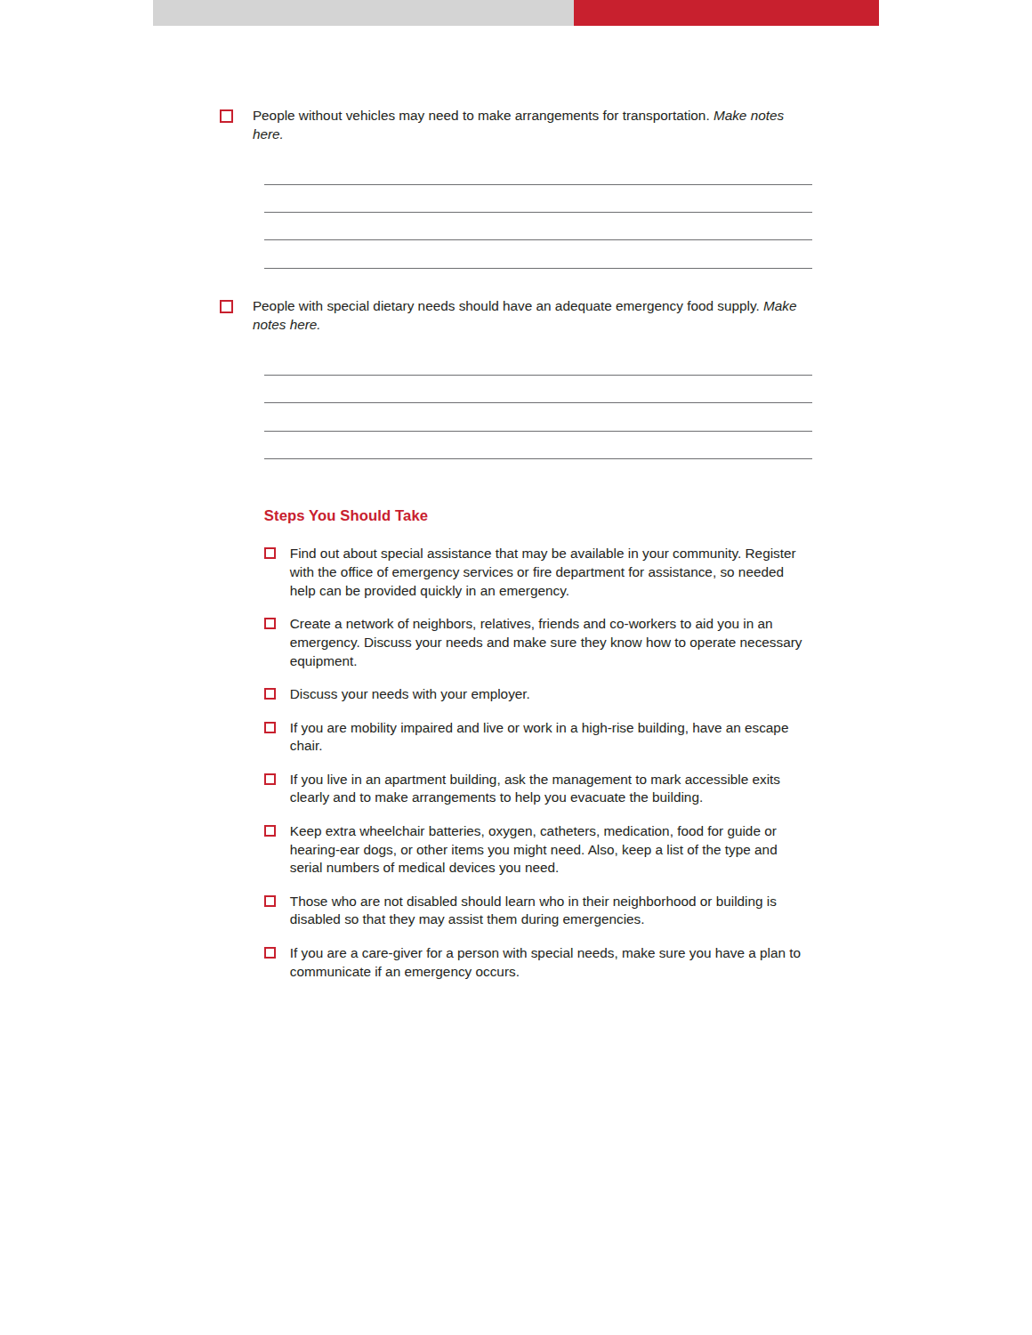People without vehicles may need to make arrangements for transportation. Make notes here.
People with special dietary needs should have an adequate emergency food supply. Make notes here.
Steps You Should Take
Find out about special assistance that may be available in your community. Register with the office of emergency services or fire department for assistance, so needed help can be provided quickly in an emergency.
Create a network of neighbors, relatives, friends and co-workers to aid you in an emergency. Discuss your needs and make sure they know how to operate necessary equipment.
Discuss your needs with your employer.
If you are mobility impaired and live or work in a high-rise building, have an escape chair.
If you live in an apartment building, ask the management to mark accessible exits clearly and to make arrangements to help you evacuate the building.
Keep extra wheelchair batteries, oxygen, catheters, medication, food for guide or hearing-ear dogs, or other items you might need. Also, keep a list of the type and serial numbers of medical devices you need.
Those who are not disabled should learn who in their neighborhood or building is disabled so that they may assist them during emergencies.
If you are a care-giver for a person with special needs, make sure you have a plan to communicate if an emergency occurs.